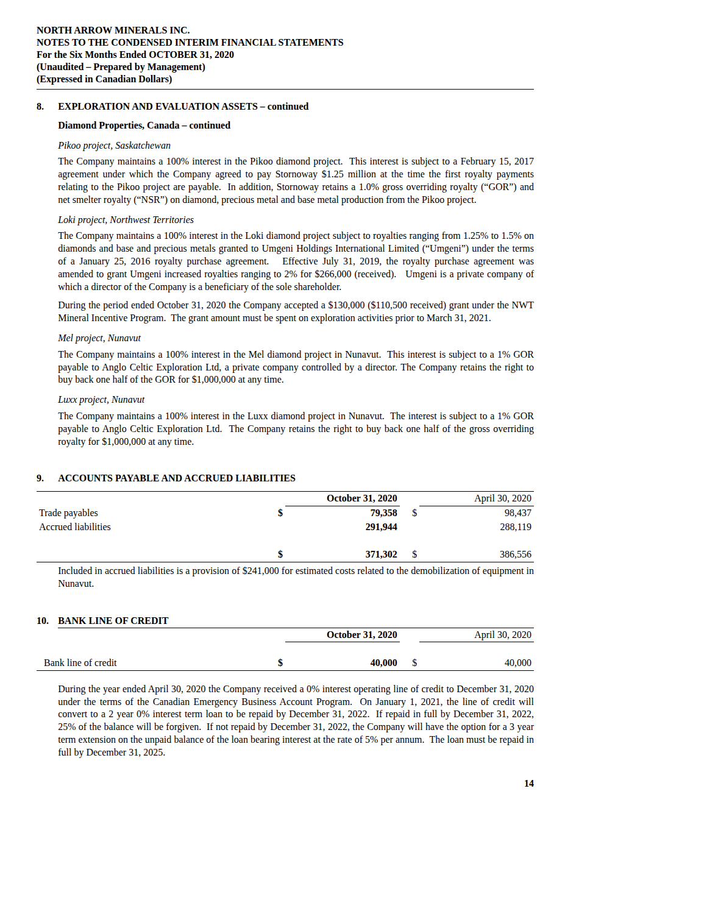NORTH ARROW MINERALS INC.
NOTES TO THE CONDENSED INTERIM FINANCIAL STATEMENTS
For the Six Months Ended OCTOBER 31, 2020
(Unaudited – Prepared by Management)
(Expressed in Canadian Dollars)
8. EXPLORATION AND EVALUATION ASSETS – continued
Diamond Properties, Canada – continued
Pikoo project, Saskatchewan
The Company maintains a 100% interest in the Pikoo diamond project. This interest is subject to a February 15, 2017 agreement under which the Company agreed to pay Stornoway $1.25 million at the time the first royalty payments relating to the Pikoo project are payable. In addition, Stornoway retains a 1.0% gross overriding royalty (“GOR”) and net smelter royalty (“NSR”) on diamond, precious metal and base metal production from the Pikoo project.
Loki project, Northwest Territories
The Company maintains a 100% interest in the Loki diamond project subject to royalties ranging from 1.25% to 1.5% on diamonds and base and precious metals granted to Umgeni Holdings International Limited (“Umgeni”) under the terms of a January 25, 2016 royalty purchase agreement. Effective July 31, 2019, the royalty purchase agreement was amended to grant Umgeni increased royalties ranging to 2% for $266,000 (received). Umgeni is a private company of which a director of the Company is a beneficiary of the sole shareholder.
During the period ended October 31, 2020 the Company accepted a $130,000 ($110,500 received) grant under the NWT Mineral Incentive Program. The grant amount must be spent on exploration activities prior to March 31, 2021.
Mel project, Nunavut
The Company maintains a 100% interest in the Mel diamond project in Nunavut. This interest is subject to a 1% GOR payable to Anglo Celtic Exploration Ltd, a private company controlled by a director. The Company retains the right to buy back one half of the GOR for $1,000,000 at any time.
Luxx project, Nunavut
The Company maintains a 100% interest in the Luxx diamond project in Nunavut. The interest is subject to a 1% GOR payable to Anglo Celtic Exploration Ltd. The Company retains the right to buy back one half of the gross overriding royalty for $1,000,000 at any time.
9. ACCOUNTS PAYABLE AND ACCRUED LIABILITIES
| | | October 31, 2020 | | April 30, 2020 |
| Trade payables | $ | 79,358 | $ | 98,437 |
| Accrued liabilities | | 291,944 | | 288,119 |
| | $ | 371,302 | $ | 386,556 |
Included in accrued liabilities is a provision of $241,000 for estimated costs related to the demobilization of equipment in Nunavut.
10. BANK LINE OF CREDIT
| | | October 31, 2020 | | April 30, 2020 |
| Bank line of credit | $ | 40,000 | $ | 40,000 |
During the year ended April 30, 2020 the Company received a 0% interest operating line of credit to December 31, 2020 under the terms of the Canadian Emergency Business Account Program. On January 1, 2021, the line of credit will convert to a 2 year 0% interest term loan to be repaid by December 31, 2022. If repaid in full by December 31, 2022, 25% of the balance will be forgiven. If not repaid by December 31, 2022, the Company will have the option for a 3 year term extension on the unpaid balance of the loan bearing interest at the rate of 5% per annum. The loan must be repaid in full by December 31, 2025.
14